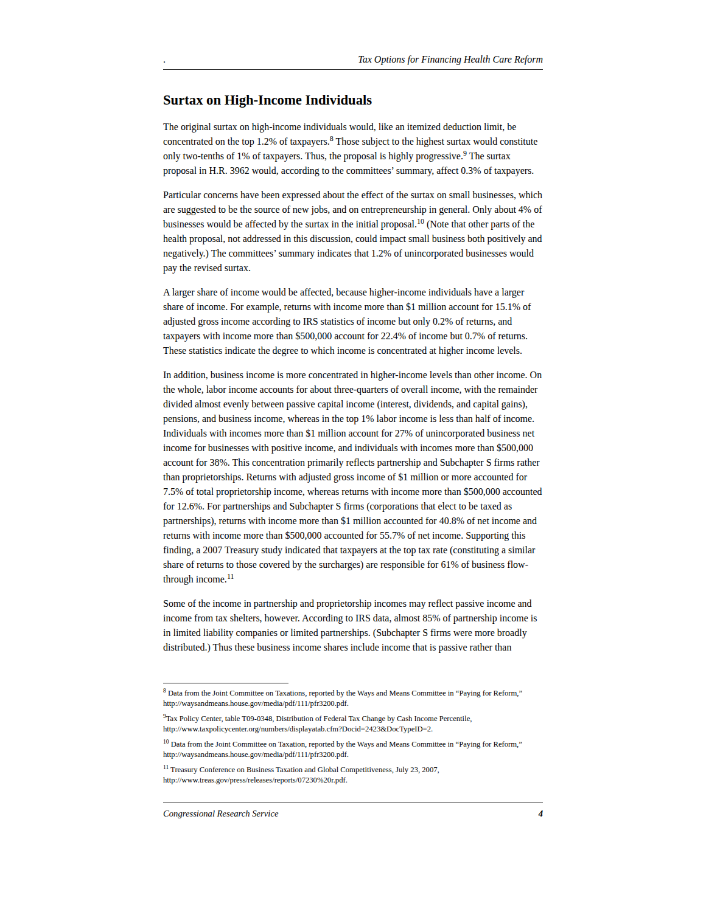. Tax Options for Financing Health Care Reform
Surtax on High-Income Individuals
The original surtax on high-income individuals would, like an itemized deduction limit, be concentrated on the top 1.2% of taxpayers.8 Those subject to the highest surtax would constitute only two-tenths of 1% of taxpayers. Thus, the proposal is highly progressive.9 The surtax proposal in H.R. 3962 would, according to the committees’ summary, affect 0.3% of taxpayers.
Particular concerns have been expressed about the effect of the surtax on small businesses, which are suggested to be the source of new jobs, and on entrepreneurship in general. Only about 4% of businesses would be affected by the surtax in the initial proposal.10 (Note that other parts of the health proposal, not addressed in this discussion, could impact small business both positively and negatively.) The committees’ summary indicates that 1.2% of unincorporated businesses would pay the revised surtax.
A larger share of income would be affected, because higher-income individuals have a larger share of income. For example, returns with income more than $1 million account for 15.1% of adjusted gross income according to IRS statistics of income but only 0.2% of returns, and taxpayers with income more than $500,000 account for 22.4% of income but 0.7% of returns. These statistics indicate the degree to which income is concentrated at higher income levels.
In addition, business income is more concentrated in higher-income levels than other income. On the whole, labor income accounts for about three-quarters of overall income, with the remainder divided almost evenly between passive capital income (interest, dividends, and capital gains), pensions, and business income, whereas in the top 1% labor income is less than half of income. Individuals with incomes more than $1 million account for 27% of unincorporated business net income for businesses with positive income, and individuals with incomes more than $500,000 account for 38%. This concentration primarily reflects partnership and Subchapter S firms rather than proprietorships. Returns with adjusted gross income of $1 million or more accounted for 7.5% of total proprietorship income, whereas returns with income more than $500,000 accounted for 12.6%. For partnerships and Subchapter S firms (corporations that elect to be taxed as partnerships), returns with income more than $1 million accounted for 40.8% of net income and returns with income more than $500,000 accounted for 55.7% of net income. Supporting this finding, a 2007 Treasury study indicated that taxpayers at the top tax rate (constituting a similar share of returns to those covered by the surcharges) are responsible for 61% of business flow-through income.11
Some of the income in partnership and proprietorship incomes may reflect passive income and income from tax shelters, however. According to IRS data, almost 85% of partnership income is in limited liability companies or limited partnerships. (Subchapter S firms were more broadly distributed.) Thus these business income shares include income that is passive rather than
8 Data from the Joint Committee on Taxations, reported by the Ways and Means Committee in “Paying for Reform,” http://waysandmeans.house.gov/media/pdf/111/pfr3200.pdf.
9Tax Policy Center, table T09-0348, Distribution of Federal Tax Change by Cash Income Percentile, http://www.taxpolicycenter.org/numbers/displayatab.cfm?Docid=2423&DocTypeID=2.
10 Data from the Joint Committee on Taxation, reported by the Ways and Means Committee in “Paying for Reform,” http://waysandmeans.house.gov/media/pdf/111/pfr3200.pdf.
11 Treasury Conference on Business Taxation and Global Competitiveness, July 23, 2007, http://www.treas.gov/press/releases/reports/07230%20r.pdf.
Congressional Research Service 4